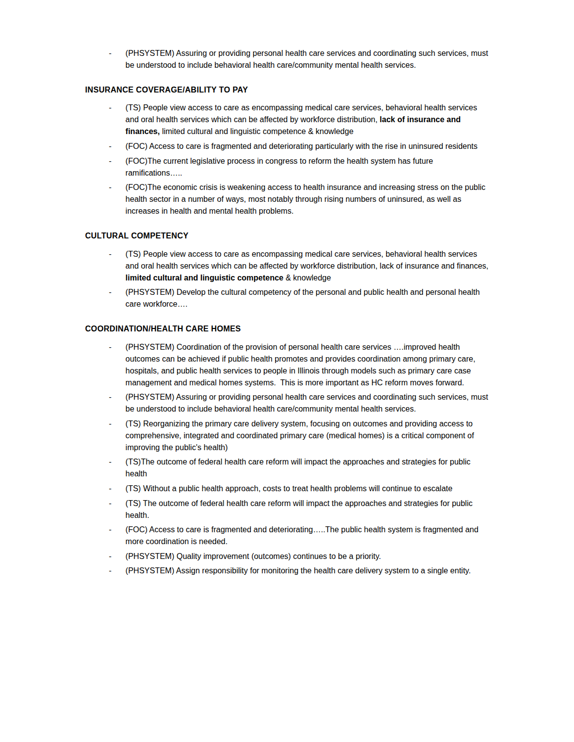(PHSYSTEM) Assuring or providing personal health care services and coordinating such services, must be understood to include behavioral health care/community mental health services.
Insurance Coverage/Ability to Pay
(TS) People view access to care as encompassing medical care services, behavioral health services and oral health services which can be affected by workforce distribution, lack of insurance and finances, limited cultural and linguistic competence & knowledge
(FOC) Access to care is fragmented and deteriorating particularly with the rise in uninsured residents
(FOC)The current legislative process in congress to reform the health system has future ramifications…..
(FOC)The economic crisis is weakening access to health insurance and increasing stress on the public health sector in a number of ways, most notably through rising numbers of uninsured, as well as increases in health and mental health problems.
Cultural Competency
(TS) People view access to care as encompassing medical care services, behavioral health services and oral health services which can be affected by workforce distribution, lack of insurance and finances, limited cultural and linguistic competence & knowledge
(PHSYSTEM) Develop the cultural competency of the personal and public health and personal health care workforce….
Coordination/Health Care Homes
(PHSYSTEM) Coordination of the provision of personal health care services ….improved health outcomes can be achieved if public health promotes and provides coordination among primary care, hospitals, and public health services to people in Illinois through models such as primary care case management and medical homes systems. This is more important as HC reform moves forward.
(PHSYSTEM) Assuring or providing personal health care services and coordinating such services, must be understood to include behavioral health care/community mental health services.
(TS) Reorganizing the primary care delivery system, focusing on outcomes and providing access to comprehensive, integrated and coordinated primary care (medical homes) is a critical component of improving the public's health)
(TS)The outcome of federal health care reform will impact the approaches and strategies for public health
(TS) Without a public health approach, costs to treat health problems will continue to escalate
(TS) The outcome of federal health care reform will impact the approaches and strategies for public health.
(FOC) Access to care is fragmented and deteriorating…..The public health system is fragmented and more coordination is needed.
(PHSYSTEM) Quality improvement (outcomes) continues to be a priority.
(PHSYSTEM) Assign responsibility for monitoring the health care delivery system to a single entity.